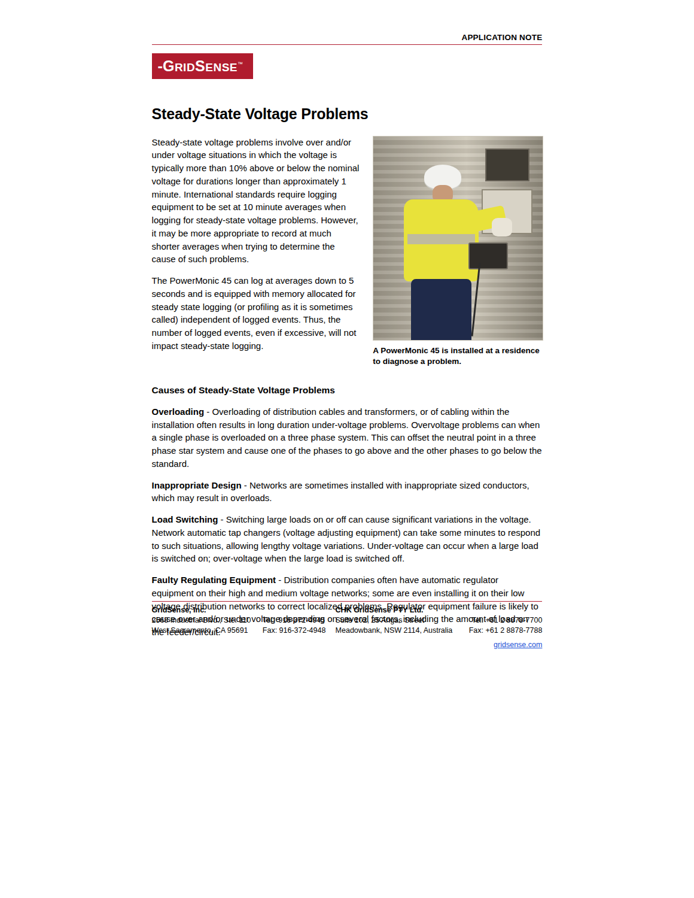APPLICATION NOTE
-GRIDSENSE™
Steady-State Voltage Problems
A PowerMonic 45 is installed at a residence to diagnose a problem.
Steady-state voltage problems involve over and/or under voltage situations in which the voltage is typically more than 10% above or below the nominal voltage for durations longer than approximately 1 minute. International standards require logging equipment to be set at 10 minute averages when logging for steady-state voltage problems. However, it may be more appropriate to record at much shorter averages when trying to determine the cause of such problems.
The PowerMonic 45 can log at averages down to 5 seconds and is equipped with memory allocated for steady state logging (or profiling as it is sometimes called) independent of logged events. Thus, the number of logged events, even if excessive, will not impact steady-state logging.
Causes of Steady-State Voltage Problems
Overloading - Overloading of distribution cables and transformers, or of cabling within the installation often results in long duration under-voltage problems. Overvoltage problems can when a single phase is overloaded on a three phase system. This can offset the neutral point in a three phase star system and cause one of the phases to go above and the other phases to go below the standard.
Inappropriate Design - Networks are sometimes installed with inappropriate sized conductors, which may result in overloads.
Load Switching - Switching large loads on or off can cause significant variations in the voltage. Network automatic tap changers (voltage adjusting equipment) can take some minutes to respond to such situations, allowing lengthy voltage variations. Under-voltage can occur when a large load is switched on; over-voltage when the large load is switched off.
Faulty Regulating Equipment - Distribution companies often have automatic regulator equipment on their high and medium voltage networks; some are even installing it on their low voltage distribution networks to correct localized problems. Regulator equipment failure is likely to cause over and/or under voltage depending on several factors, including the amount of load on the feeder/circuit.
| GridSense, Inc. | | CHK GridSense PTY Ltd. | |
| 2568 Industrial Blvd., Ste. 110 | Tel: 916-372-4945 | Suite 102, 25 Angas Street | Tel: +61 2 8878-7700 |
| West Sacramento, CA 95691 | Fax: 916-372-4948 | Meadowbank, NSW 2114, Australia | Fax: +61 2 8878-7788 |
gridsense.com